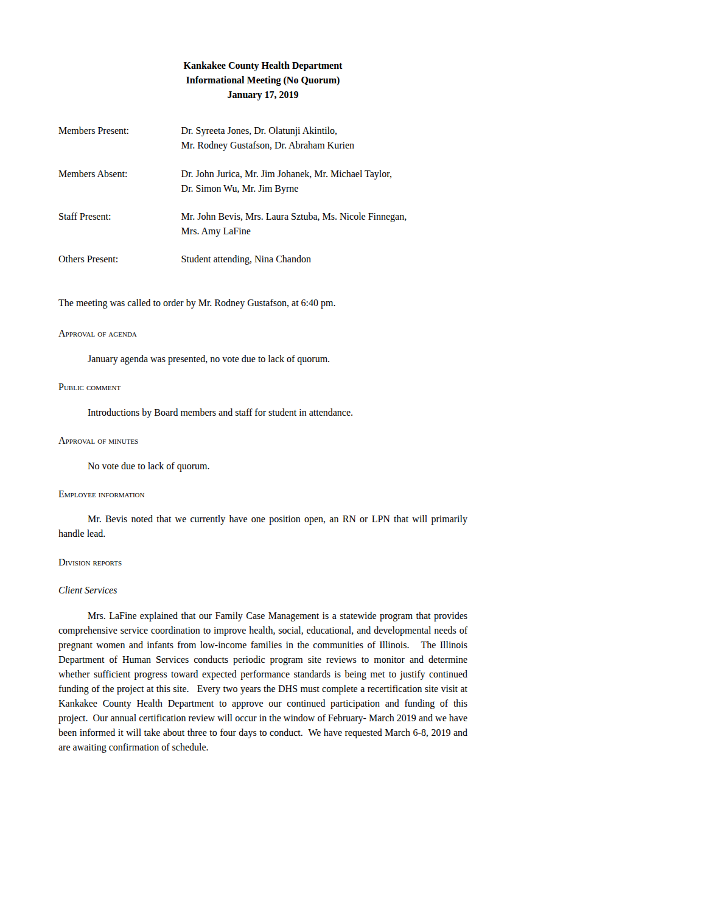Kankakee County Health Department Informational Meeting (No Quorum) January 17, 2019
| Members Present: | Dr. Syreeta Jones, Dr. Olatunji Akintilo, Mr. Rodney Gustafson, Dr. Abraham Kurien |
| Members Absent: | Dr. John Jurica, Mr. Jim Johanek, Mr. Michael Taylor, Dr. Simon Wu, Mr. Jim Byrne |
| Staff Present: | Mr. John Bevis, Mrs. Laura Sztuba, Ms. Nicole Finnegan, Mrs. Amy LaFine |
| Others Present: | Student attending, Nina Chandon |
The meeting was called to order by Mr. Rodney Gustafson, at 6:40 pm.
Approval of agenda
January agenda was presented, no vote due to lack of quorum.
Public Comment
Introductions by Board members and staff for student in attendance.
Approval of minutes
No vote due to lack of quorum.
Employee Information
Mr. Bevis noted that we currently have one position open, an RN or LPN that will primarily handle lead.
Division Reports
Client Services
Mrs. LaFine explained that our Family Case Management is a statewide program that provides comprehensive service coordination to improve health, social, educational, and developmental needs of pregnant women and infants from low-income families in the communities of Illinois. The Illinois Department of Human Services conducts periodic program site reviews to monitor and determine whether sufficient progress toward expected performance standards is being met to justify continued funding of the project at this site. Every two years the DHS must complete a recertification site visit at Kankakee County Health Department to approve our continued participation and funding of this project. Our annual certification review will occur in the window of February- March 2019 and we have been informed it will take about three to four days to conduct. We have requested March 6-8, 2019 and are awaiting confirmation of schedule.